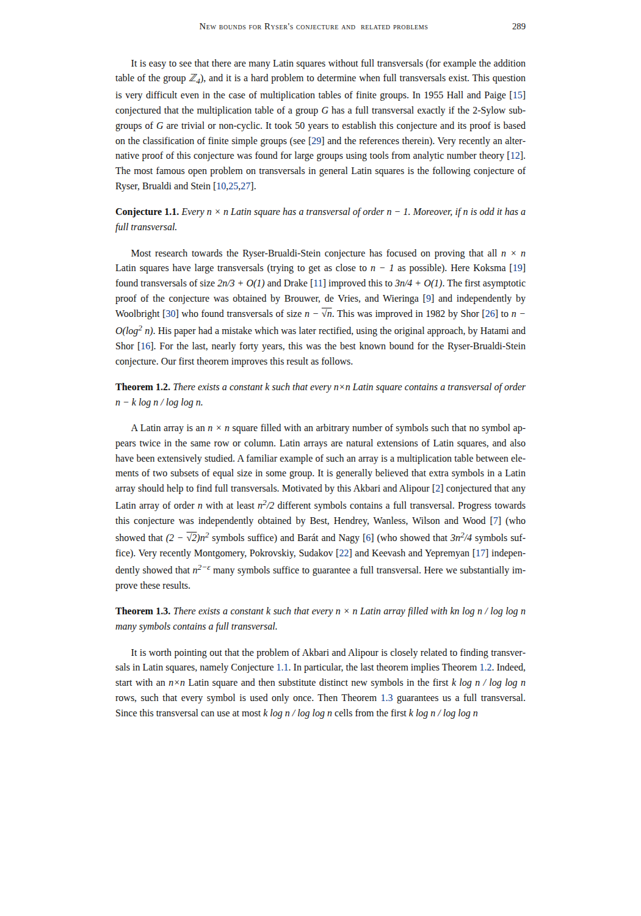New bounds for Ryser's conjecture and related problems 289
It is easy to see that there are many Latin squares without full transversals (for example the addition table of the group ℤ4), and it is a hard problem to determine when full transversals exist. This question is very difficult even in the case of multiplication tables of finite groups. In 1955 Hall and Paige [15] conjectured that the multiplication table of a group G has a full transversal exactly if the 2-Sylow subgroups of G are trivial or non-cyclic. It took 50 years to establish this conjecture and its proof is based on the classification of finite simple groups (see [29] and the references therein). Very recently an alternative proof of this conjecture was found for large groups using tools from analytic number theory [12]. The most famous open problem on transversals in general Latin squares is the following conjecture of Ryser, Brualdi and Stein [10,25,27].
Conjecture 1.1. Every n × n Latin square has a transversal of order n − 1. Moreover, if n is odd it has a full transversal.
Most research towards the Ryser-Brualdi-Stein conjecture has focused on proving that all n × n Latin squares have large transversals (trying to get as close to n − 1 as possible). Here Koksma [19] found transversals of size 2n/3 + O(1) and Drake [11] improved this to 3n/4 + O(1). The first asymptotic proof of the conjecture was obtained by Brouwer, de Vries, and Wieringa [9] and independently by Woolbright [30] who found transversals of size n − √n. This was improved in 1982 by Shor [26] to n − O(log2 n). His paper had a mistake which was later rectified, using the original approach, by Hatami and Shor [16]. For the last, nearly forty years, this was the best known bound for the Ryser-Brualdi-Stein conjecture. Our first theorem improves this result as follows.
Theorem 1.2. There exists a constant k such that every n×n Latin square contains a transversal of order n − k log n / log log n.
A Latin array is an n × n square filled with an arbitrary number of symbols such that no symbol appears twice in the same row or column. Latin arrays are natural extensions of Latin squares, and also have been extensively studied. A familiar example of such an array is a multiplication table between elements of two subsets of equal size in some group. It is generally believed that extra symbols in a Latin array should help to find full transversals. Motivated by this Akbari and Alipour [2] conjectured that any Latin array of order n with at least n2/2 different symbols contains a full transversal. Progress towards this conjecture was independently obtained by Best, Hendrey, Wanless, Wilson and Wood [7] (who showed that (2 − √2)n2 symbols suffice) and Barát and Nagy [6] (who showed that 3n2/4 symbols suffice). Very recently Montgomery, Pokrovskiy, Sudakov [22] and Keevash and Yepremyan [17] independently showed that n2−ε many symbols suffice to guarantee a full transversal. Here we substantially improve these results.
Theorem 1.3. There exists a constant k such that every n × n Latin array filled with kn log n / log log n many symbols contains a full transversal.
It is worth pointing out that the problem of Akbari and Alipour is closely related to finding transversals in Latin squares, namely Conjecture 1.1. In particular, the last theorem implies Theorem 1.2. Indeed, start with an n×n Latin square and then substitute distinct new symbols in the first k log n / log log n rows, such that every symbol is used only once. Then Theorem 1.3 guarantees us a full transversal. Since this transversal can use at most k log n / log log n cells from the first k log n / log log n